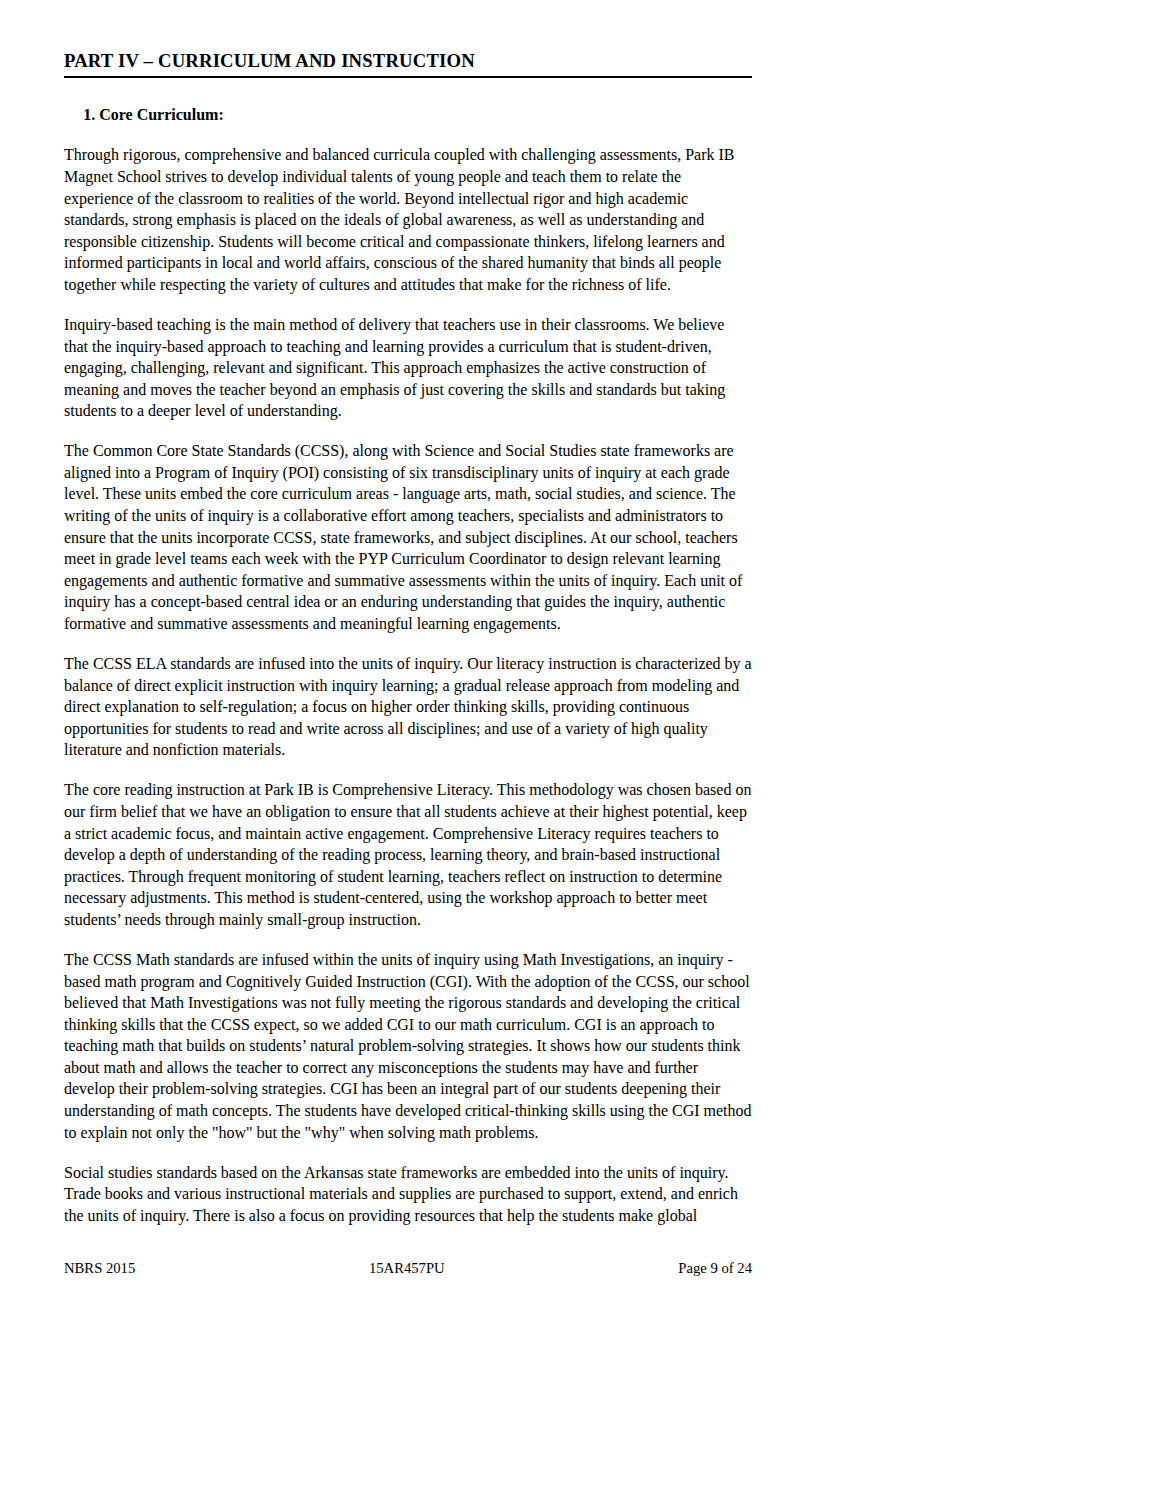PART IV – CURRICULUM AND INSTRUCTION
Core Curriculum:
Through rigorous, comprehensive and balanced curricula coupled with challenging assessments, Park IB Magnet School strives to develop individual talents of young people and teach them to relate the experience of the classroom to realities of the world. Beyond intellectual rigor and high academic standards, strong emphasis is placed on the ideals of global awareness, as well as understanding and responsible citizenship. Students will become critical and compassionate thinkers, lifelong learners and informed participants in local and world affairs, conscious of the shared humanity that binds all people together while respecting the variety of cultures and attitudes that make for the richness of life.
Inquiry-based teaching is the main method of delivery that teachers use in their classrooms. We believe that the inquiry-based approach to teaching and learning provides a curriculum that is student-driven, engaging, challenging, relevant and significant. This approach emphasizes the active construction of meaning and moves the teacher beyond an emphasis of just covering the skills and standards but taking students to a deeper level of understanding.
The Common Core State Standards (CCSS), along with Science and Social Studies state frameworks are aligned into a Program of Inquiry (POI) consisting of six transdisciplinary units of inquiry at each grade level. These units embed the core curriculum areas - language arts, math, social studies, and science. The writing of the units of inquiry is a collaborative effort among teachers, specialists and administrators to ensure that the units incorporate CCSS, state frameworks, and subject disciplines. At our school, teachers meet in grade level teams each week with the PYP Curriculum Coordinator to design relevant learning engagements and authentic formative and summative assessments within the units of inquiry. Each unit of inquiry has a concept-based central idea or an enduring understanding that guides the inquiry, authentic formative and summative assessments and meaningful learning engagements.
The CCSS ELA standards are infused into the units of inquiry. Our literacy instruction is characterized by a balance of direct explicit instruction with inquiry learning; a gradual release approach from modeling and direct explanation to self-regulation; a focus on higher order thinking skills, providing continuous opportunities for students to read and write across all disciplines; and use of a variety of high quality literature and nonfiction materials.
The core reading instruction at Park IB is Comprehensive Literacy. This methodology was chosen based on our firm belief that we have an obligation to ensure that all students achieve at their highest potential, keep a strict academic focus, and maintain active engagement. Comprehensive Literacy requires teachers to develop a depth of understanding of the reading process, learning theory, and brain-based instructional practices. Through frequent monitoring of student learning, teachers reflect on instruction to determine necessary adjustments. This method is student-centered, using the workshop approach to better meet students’ needs through mainly small-group instruction.
The CCSS Math standards are infused within the units of inquiry using Math Investigations, an inquiry - based math program and Cognitively Guided Instruction (CGI). With the adoption of the CCSS, our school believed that Math Investigations was not fully meeting the rigorous standards and developing the critical thinking skills that the CCSS expect, so we added CGI to our math curriculum. CGI is an approach to teaching math that builds on students’ natural problem-solving strategies. It shows how our students think about math and allows the teacher to correct any misconceptions the students may have and further develop their problem-solving strategies. CGI has been an integral part of our students deepening their understanding of math concepts. The students have developed critical-thinking skills using the CGI method to explain not only the "how" but the "why" when solving math problems.
Social studies standards based on the Arkansas state frameworks are embedded into the units of inquiry. Trade books and various instructional materials and supplies are purchased to support, extend, and enrich the units of inquiry. There is also a focus on providing resources that help the students make global
NBRS 2015 15AR457PU Page 9 of 24